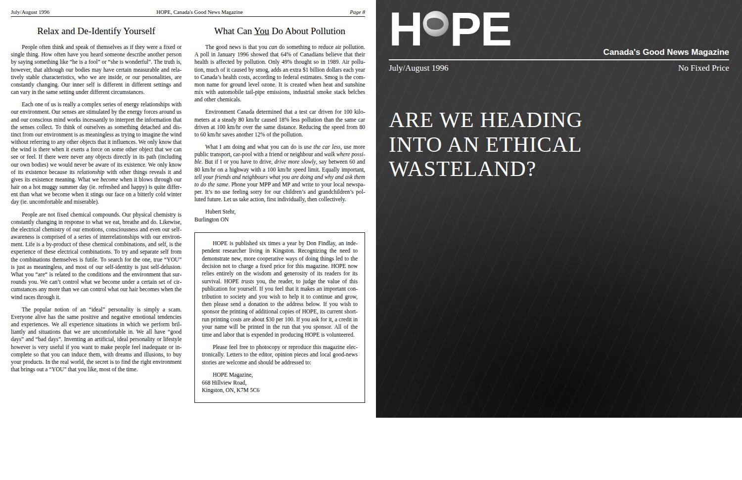July/August 1996 HOPE, Canada's Good News Magazine Page 8
Relax and De-Identify Yourself
People often think and speak of themselves as if they were a fixed or single thing. How often have you heard someone describe another person by saying something like “he is a fool” or “she is wonderful”. The truth is, however, that although our bodies may have certain measurable and relatively stable characteristics, who we are inside, or our personalities, are constantly changing. Our inner self is different in different settings and can vary in the same setting under different circumstances.
Each one of us is really a complex series of energy relationships with our environment. Our senses are stimulated by the energy forces around us and our conscious mind works incessantly to interpret the information that the senses collect. To think of ourselves as something detached and distinct from our environment is as meaningless as trying to imagine the wind without referring to any other objects that it influences. We only know that the wind is there when it exerts a force on some other object that we can see or feel. If there were never any objects directly in its path (including our own bodies) we would never be aware of its existence. We only know of its existence because its relationship with other things reveals it and gives its existence meaning. What we become when it blows through our hair on a hot muggy summer day (ie. refreshed and happy) is quite different than what we become when it stings our face on a bitterly cold winter day (ie. uncomfortable and miserable).
People are not fixed chemical compounds. Our physical chemistry is constantly changing in response to what we eat, breathe and do. Likewise, the electrical chemistry of our emotions, consciousness and even our self-awareness is comprised of a series of interrelationships with our environment. Life is a by-product of these chemical combinations, and self, is the experience of these electrical combinations. To try and separate self from the combinations themselves is futile. To search for the one, true “YOU” is just as meaningless, and most of our self-identity is just self-delusion. What you “are“ is related to the conditions and the environment that surrounds you. We can’t control what we become under a certain set of circumstances any more than we can control what our hair becomes when the wind races through it.
The popular notion of an “ideal” personality is simply a scam. Everyone alive has the same positive and negative emotional tendencies and experiences. We all experience situations in which we perform brilliantly and situations that we are uncomfortable in. We all have “good days” and “bad days”. Inventing an artificial, ideal personality or lifestyle however is very useful if you want to make people feel inadequate or incomplete so that you can induce them, with dreams and illusions, to buy your products. In the real world, the secret is to find the right environment that brings out a “YOU” that you like, most of the time.
What Can You Do About Pollution
The good news is that you can do something to reduce air pollution. A poll in January 1996 showed that 64% of Canadians believe that their health is affected by pollution. Only 49% thought so in 1989. Air pollution, much of it caused by smog, adds an extra $1 billion dollars each year to Canada’s health costs, according to federal estimates. Smog is the common name for ground level ozone. It is created when heat and sunshine mix with automobile tail-pipe emissions, industrial smoke stack belches and other chemicals.
Environment Canada determined that a test car driven for 100 kilometers at a steady 80 km/hr caused 18% less pollution than the same car driven at 100 km/hr over the same distance. Reducing the speed from 80 to 60 km/hr saves another 12% of the pollution.
What I am doing and what you can do is use the car less, use more public transport, car-pool with a friend or neighbour and walk where possible. But if I or you have to drive, drive more slowly, say between 60 and 80 km/hr on a highway with a 100 km/hr speed limit. Equally important, tell your friends and neighbours what you are doing and why and ask them to do the same. Phone your MPP and MP and write to your local newspaper. It’s no use feeling sorry for our children’s and grandchildren’s polluted future. Let us take action, first individually, then collectively.
Hubert Stehr,
Burlington ON
HOPE is published six times a year by Don Findlay, an independent researcher living in Kingston. Recognizing the need to demonstrate new, more cooperative ways of doing things led to the decision not to charge a fixed price for this magazine. HOPE now relies entirely on the wisdom and generosity of its readers for its survival. HOPE trusts you, the reader, to judge the value of this publication for yourself. If you feel that it makes an important contribution to society and you wish to help it to continue and grow, then please send a donation to the address below. If you wish to sponsor the printing of additional copies of HOPE, its current short-run printing costs are about $30 per 100. If you ask for it, a credit in your name will be printed in the run that you sponsor. All of the time and labor that is expended in producing HOPE is volunteered.
Please feel free to photocopy or reproduce this magazine electronically. Letters to the editor, opinion pieces and local good-news stories are welcome and should be addressed to:
HOPE Magazine,
668 Hillview Road,
Kingston, ON, K7M 5C6
H PE
Canada's Good News Magazine
July/August 1996 No Fixed Price
ARE WE HEADING
INTO AN ETHICAL
WASTELAND?